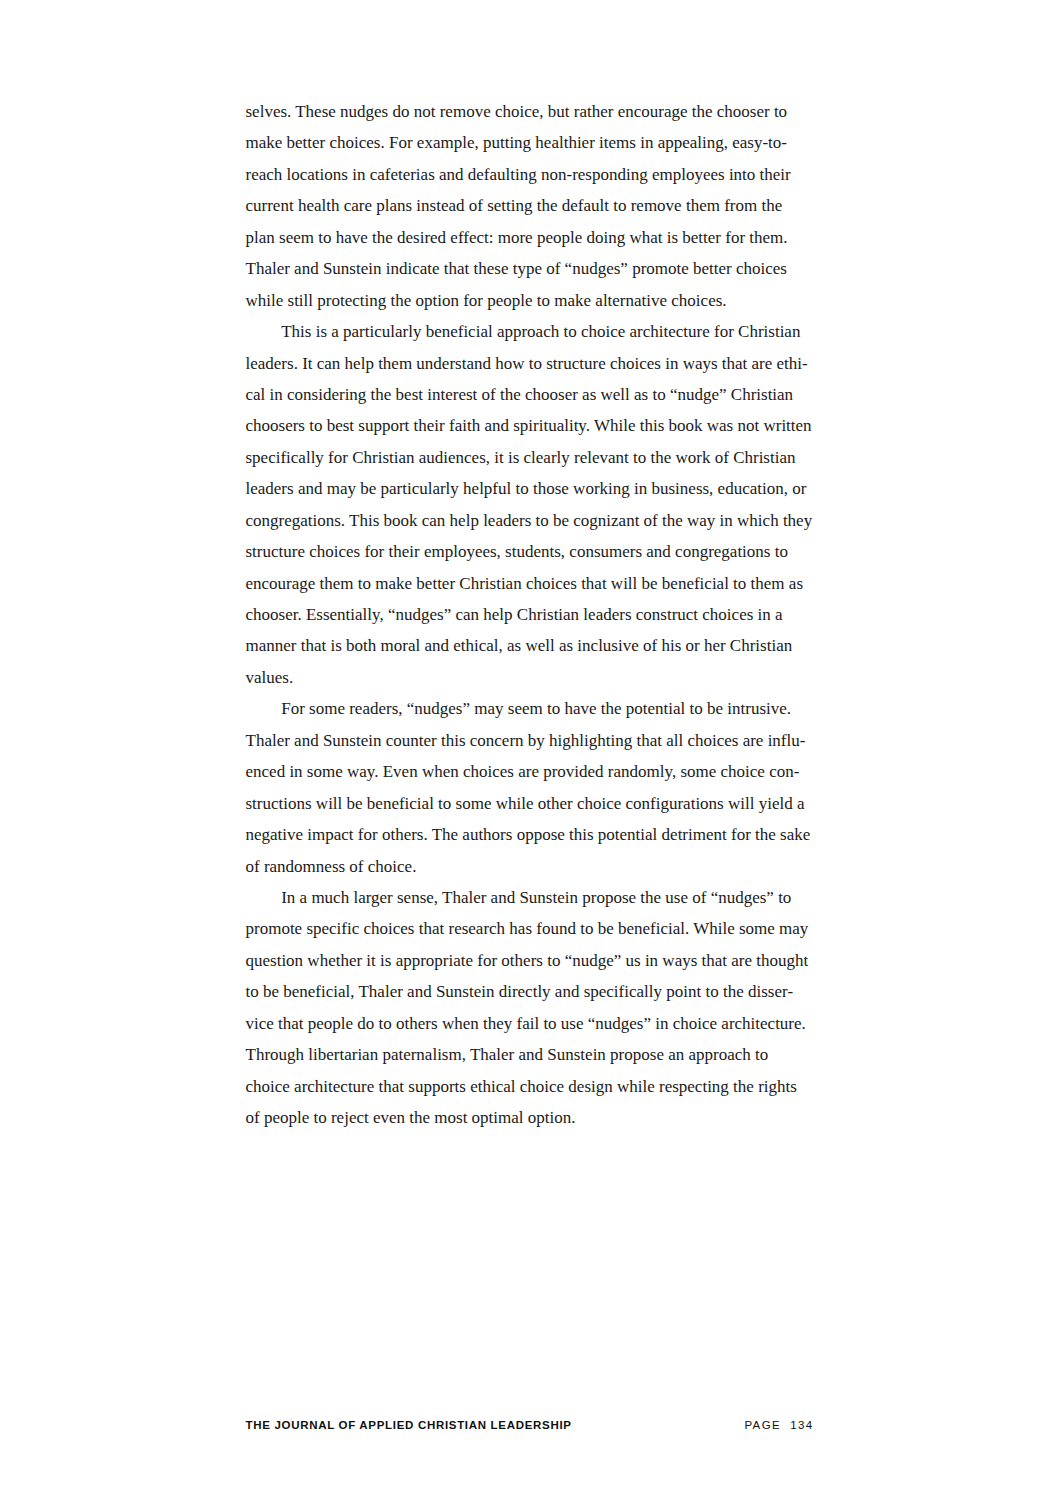selves. These nudges do not remove choice, but rather encourage the chooser to make better choices. For example, putting healthier items in appealing, easy-to-reach locations in cafeterias and defaulting non-responding employees into their current health care plans instead of setting the default to remove them from the plan seem to have the desired effect: more people doing what is better for them. Thaler and Sunstein indicate that these type of “nudges” promote better choices while still protecting the option for people to make alternative choices.
This is a particularly beneficial approach to choice architecture for Christian leaders. It can help them understand how to structure choices in ways that are ethical in considering the best interest of the chooser as well as to “nudge” Christian choosers to best support their faith and spirituality. While this book was not written specifically for Christian audiences, it is clearly relevant to the work of Christian leaders and may be particularly helpful to those working in business, education, or congregations. This book can help leaders to be cognizant of the way in which they structure choices for their employees, students, consumers and congregations to encourage them to make better Christian choices that will be beneficial to them as chooser. Essentially, “nudges” can help Christian leaders construct choices in a manner that is both moral and ethical, as well as inclusive of his or her Christian values.
For some readers, “nudges” may seem to have the potential to be intrusive. Thaler and Sunstein counter this concern by highlighting that all choices are influenced in some way. Even when choices are provided randomly, some choice constructions will be beneficial to some while other choice configurations will yield a negative impact for others. The authors oppose this potential detriment for the sake of randomness of choice.
In a much larger sense, Thaler and Sunstein propose the use of “nudges” to promote specific choices that research has found to be beneficial. While some may question whether it is appropriate for others to “nudge” us in ways that are thought to be beneficial, Thaler and Sunstein directly and specifically point to the disservice that people do to others when they fail to use “nudges” in choice architecture. Through libertarian paternalism, Thaler and Sunstein propose an approach to choice architecture that supports ethical choice design while respecting the rights of people to reject even the most optimal option.
The Journal of Applied Christian Leadership Page 134